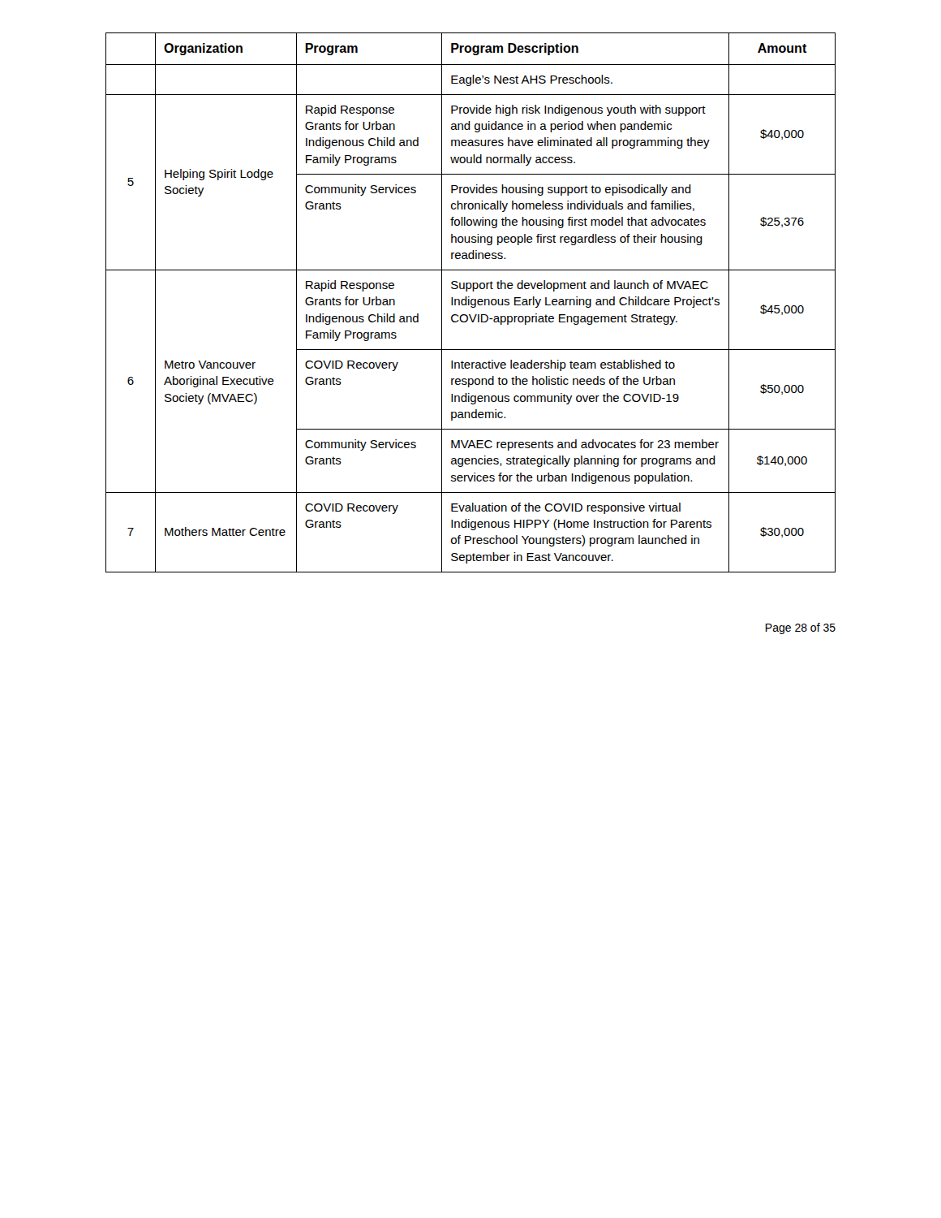| | Organization | Program | Program Description | Amount |
| --- | --- | --- | --- | --- |
| | | | Eagle’s Nest AHS Preschools. | |
| 5 | Helping Spirit Lodge Society | Rapid Response Grants for Urban Indigenous Child and Family Programs | Provide high risk Indigenous youth with support and guidance in a period when pandemic measures have eliminated all programming they would normally access. | $40,000 |
| Community Services Grants | Provides housing support to episodically and chronically homeless individuals and families, following the housing first model that advocates housing people first regardless of their housing readiness. | $25,376 |
| 6 | Metro Vancouver Aboriginal Executive Society (MVAEC) | Rapid Response Grants for Urban Indigenous Child and Family Programs | Support the development and launch of MVAEC Indigenous Early Learning and Childcare Project's COVID-appropriate Engagement Strategy. | $45,000 |
| COVID Recovery Grants | Interactive leadership team established to respond to the holistic needs of the Urban Indigenous community over the COVID-19 pandemic. | $50,000 |
| Community Services Grants | MVAEC represents and advocates for 23 member agencies, strategically planning for programs and services for the urban Indigenous population. | $140,000 |
| 7 | Mothers Matter Centre | COVID Recovery Grants | Evaluation of the COVID responsive virtual Indigenous HIPPY (Home Instruction for Parents of Preschool Youngsters) program launched in September in East Vancouver. | $30,000 |
Page 28 of 35